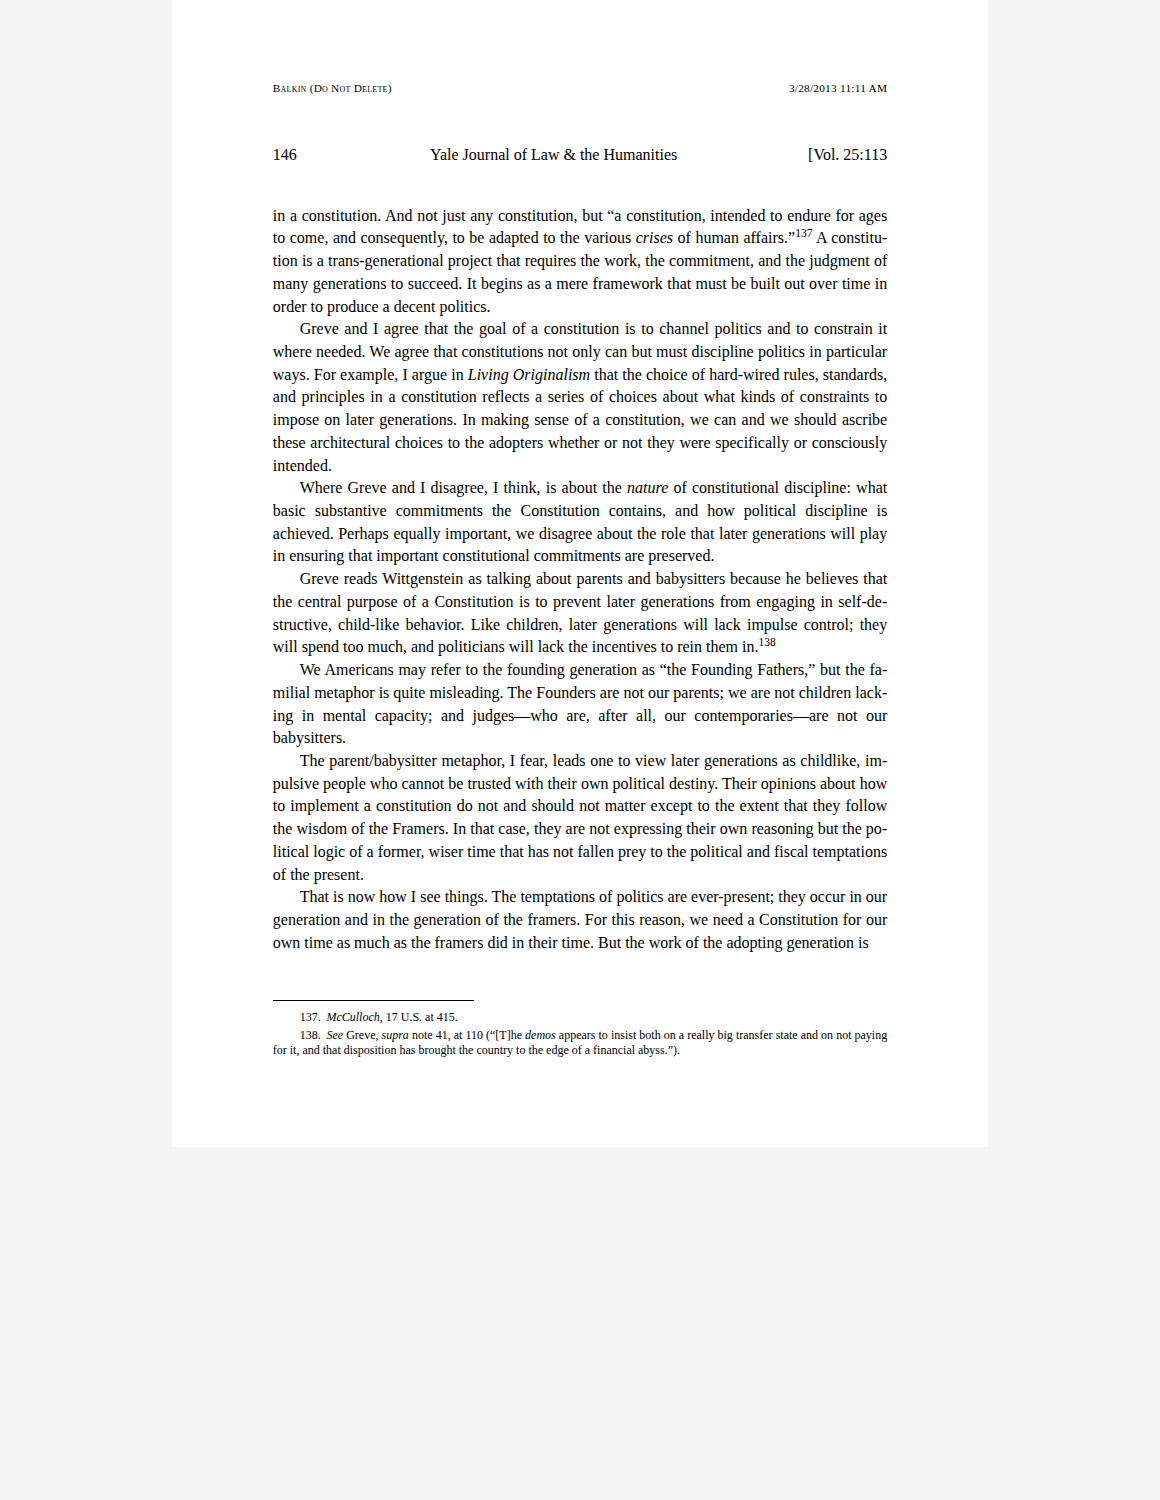Balkin (Do Not Delete) 3/28/2013 11:11 AM
146 Yale Journal of Law & the Humanities [Vol. 25:113
in a constitution. And not just any constitution, but “a constitution, intended to endure for ages to come, and consequently, to be adapted to the various crises of human affairs.”137 A constitution is a trans-generational project that requires the work, the commitment, and the judgment of many generations to succeed. It begins as a mere framework that must be built out over time in order to produce a decent politics.
Greve and I agree that the goal of a constitution is to channel politics and to constrain it where needed. We agree that constitutions not only can but must discipline politics in particular ways. For example, I argue in Living Originalism that the choice of hard-wired rules, standards, and principles in a constitution reflects a series of choices about what kinds of constraints to impose on later generations. In making sense of a constitution, we can and we should ascribe these architectural choices to the adopters whether or not they were specifically or consciously intended.
Where Greve and I disagree, I think, is about the nature of constitutional discipline: what basic substantive commitments the Constitution contains, and how political discipline is achieved. Perhaps equally important, we disagree about the role that later generations will play in ensuring that important constitutional commitments are preserved.
Greve reads Wittgenstein as talking about parents and babysitters because he believes that the central purpose of a Constitution is to prevent later generations from engaging in self-destructive, child-like behavior. Like children, later generations will lack impulse control; they will spend too much, and politicians will lack the incentives to rein them in.138
We Americans may refer to the founding generation as “the Founding Fathers,” but the familial metaphor is quite misleading. The Founders are not our parents; we are not children lacking in mental capacity; and judges—who are, after all, our contemporaries—are not our babysitters.
The parent/babysitter metaphor, I fear, leads one to view later generations as childlike, impulsive people who cannot be trusted with their own political destiny. Their opinions about how to implement a constitution do not and should not matter except to the extent that they follow the wisdom of the Framers. In that case, they are not expressing their own reasoning but the political logic of a former, wiser time that has not fallen prey to the political and fiscal temptations of the present.
That is now how I see things. The temptations of politics are ever-present; they occur in our generation and in the generation of the framers. For this reason, we need a Constitution for our own time as much as the framers did in their time. But the work of the adopting generation is
137. McCulloch, 17 U.S. at 415.
138. See Greve, supra note 41, at 110 (“[T]he demos appears to insist both on a really big transfer state and on not paying for it, and that disposition has brought the country to the edge of a financial abyss.”).